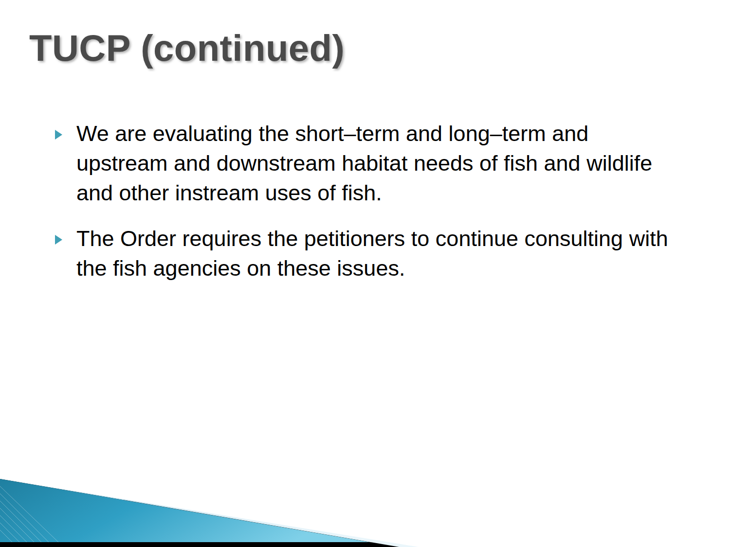TUCP (continued)
We are evaluating the short–term and long–term and upstream and downstream habitat needs of fish and wildlife and other instream uses of fish.
The Order requires the petitioners to continue consulting with the fish agencies on these issues.